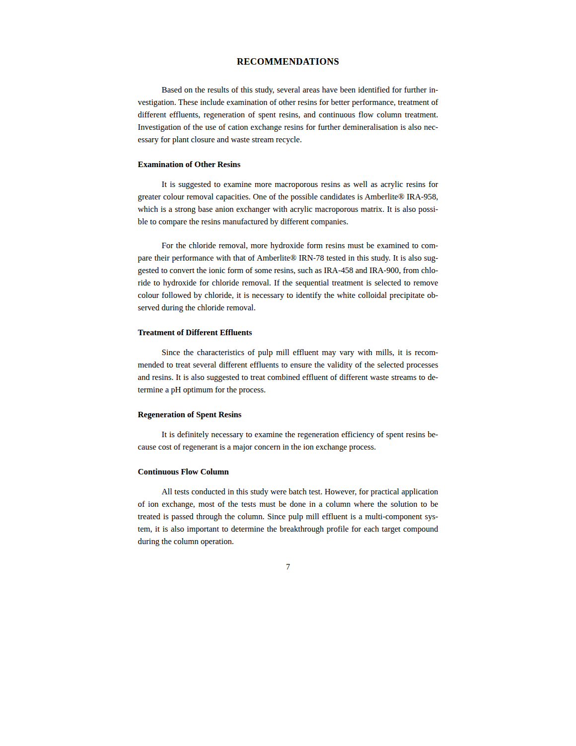RECOMMENDATIONS
Based on the results of this study, several areas have been identified for further investigation. These include examination of other resins for better performance, treatment of different effluents, regeneration of spent resins, and continuous flow column treatment. Investigation of the use of cation exchange resins for further demineralisation is also necessary for plant closure and waste stream recycle.
Examination of Other Resins
It is suggested to examine more macroporous resins as well as acrylic resins for greater colour removal capacities. One of the possible candidates is Amberlite® IRA-958, which is a strong base anion exchanger with acrylic macroporous matrix. It is also possible to compare the resins manufactured by different companies.
For the chloride removal, more hydroxide form resins must be examined to compare their performance with that of Amberlite® IRN-78 tested in this study. It is also suggested to convert the ionic form of some resins, such as IRA-458 and IRA-900, from chloride to hydroxide for chloride removal. If the sequential treatment is selected to remove colour followed by chloride, it is necessary to identify the white colloidal precipitate observed during the chloride removal.
Treatment of Different Effluents
Since the characteristics of pulp mill effluent may vary with mills, it is recommended to treat several different effluents to ensure the validity of the selected processes and resins. It is also suggested to treat combined effluent of different waste streams to determine a pH optimum for the process.
Regeneration of Spent Resins
It is definitely necessary to examine the regeneration efficiency of spent resins because cost of regenerant is a major concern in the ion exchange process.
Continuous Flow Column
All tests conducted in this study were batch test. However, for practical application of ion exchange, most of the tests must be done in a column where the solution to be treated is passed through the column. Since pulp mill effluent is a multi-component system, it is also important to determine the breakthrough profile for each target compound during the column operation.
7